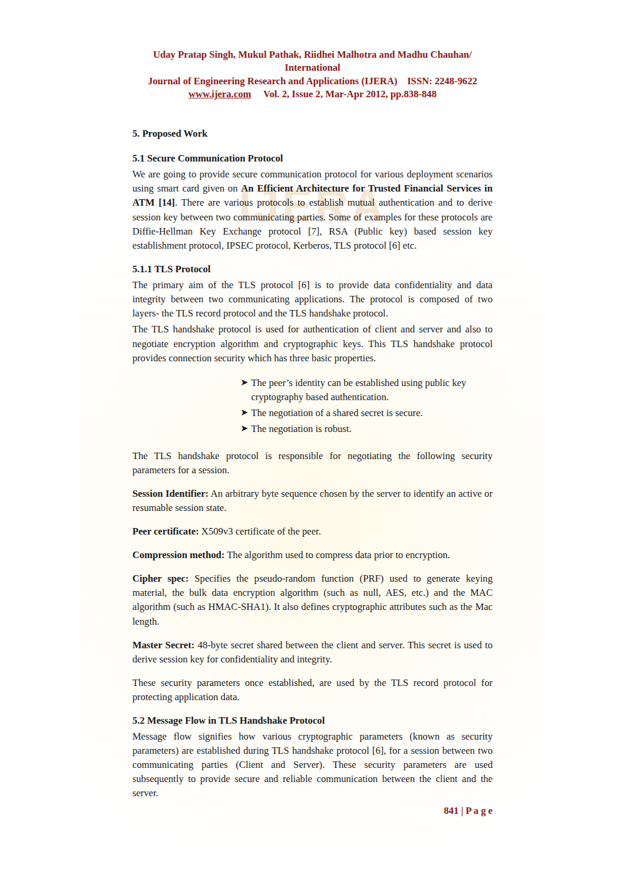IJERA
Uday Pratap Singh, Mukul Pathak, Riidhei Malhotra and Madhu Chauhan/ International
Journal of Engineering Research and Applications (IJERA) ISSN: 2248-9622
www.ijera.com Vol. 2, Issue 2, Mar-Apr 2012, pp.838-848
5. Proposed Work
5.1 Secure Communication Protocol
We are going to provide secure communication protocol for various deployment scenarios using smart card given on An Efficient Architecture for Trusted Financial Services in ATM [14]. There are various protocols to establish mutual authentication and to derive session key between two communicating parties. Some of examples for these protocols are Diffie-Hellman Key Exchange protocol [7], RSA (Public key) based session key establishment protocol, IPSEC protocol, Kerberos, TLS protocol [6] etc.
5.1.1 TLS Protocol
The primary aim of the TLS protocol [6] is to provide data confidentiality and data integrity between two communicating applications. The protocol is composed of two layers- the TLS record protocol and the TLS handshake protocol.
The TLS handshake protocol is used for authentication of client and server and also to negotiate encryption algorithm and cryptographic keys. This TLS handshake protocol provides connection security which has three basic properties.
The peer’s identity can be established using public key cryptography based authentication.
The negotiation of a shared secret is secure.
The negotiation is robust.
The TLS handshake protocol is responsible for negotiating the following security parameters for a session.
Session Identifier: An arbitrary byte sequence chosen by the server to identify an active or resumable session state.
Peer certificate: X509v3 certificate of the peer.
Compression method: The algorithm used to compress data prior to encryption.
Cipher spec: Specifies the pseudo-random function (PRF) used to generate keying material, the bulk data encryption algorithm (such as null, AES, etc.) and the MAC algorithm (such as HMAC-SHA1). It also defines cryptographic attributes such as the Mac length.
Master Secret: 48-byte secret shared between the client and server. This secret is used to derive session key for confidentiality and integrity.
These security parameters once established, are used by the TLS record protocol for protecting application data.
5.2 Message Flow in TLS Handshake Protocol
Message flow signifies how various cryptographic parameters (known as security parameters) are established during TLS handshake protocol [6], for a session between two communicating parties (Client and Server). These security parameters are used subsequently to provide secure and reliable communication between the client and the server.
841 | P a g e